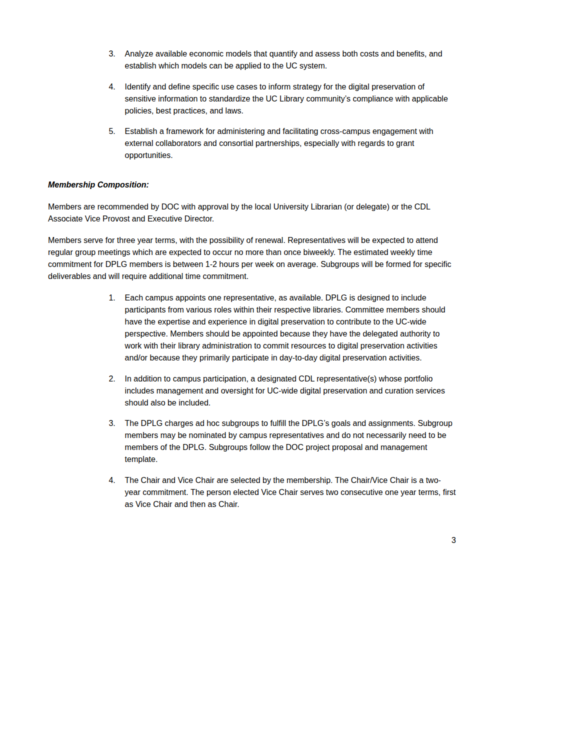Analyze available economic models that quantify and assess both costs and benefits, and establish which models can be applied to the UC system.
Identify and define specific use cases to inform strategy for the digital preservation of sensitive information to standardize the UC Library community’s compliance with applicable policies, best practices, and laws.
Establish a framework for administering and facilitating cross-campus engagement with external collaborators and consortial partnerships, especially with regards to grant opportunities.
Membership Composition:
Members are recommended by DOC with approval by the local University Librarian (or delegate) or the CDL Associate Vice Provost and Executive Director.
Members serve for three year terms, with the possibility of renewal. Representatives will be expected to attend regular group meetings which are expected to occur no more than once biweekly. The estimated weekly time commitment for DPLG members is between 1-2 hours per week on average. Subgroups will be formed for specific deliverables and will require additional time commitment.
Each campus appoints one representative, as available. DPLG is designed to include participants from various roles within their respective libraries. Committee members should have the expertise and experience in digital preservation to contribute to the UC-wide perspective. Members should be appointed because they have the delegated authority to work with their library administration to commit resources to digital preservation activities and/or because they primarily participate in day-to-day digital preservation activities.
In addition to campus participation, a designated CDL representative(s) whose portfolio includes management and oversight for UC-wide digital preservation and curation services should also be included.
The DPLG charges ad hoc subgroups to fulfill the DPLG’s goals and assignments. Subgroup members may be nominated by campus representatives and do not necessarily need to be members of the DPLG. Subgroups follow the DOC project proposal and management template.
The Chair and Vice Chair are selected by the membership. The Chair/Vice Chair is a two-year commitment. The person elected Vice Chair serves two consecutive one year terms, first as Vice Chair and then as Chair.
3